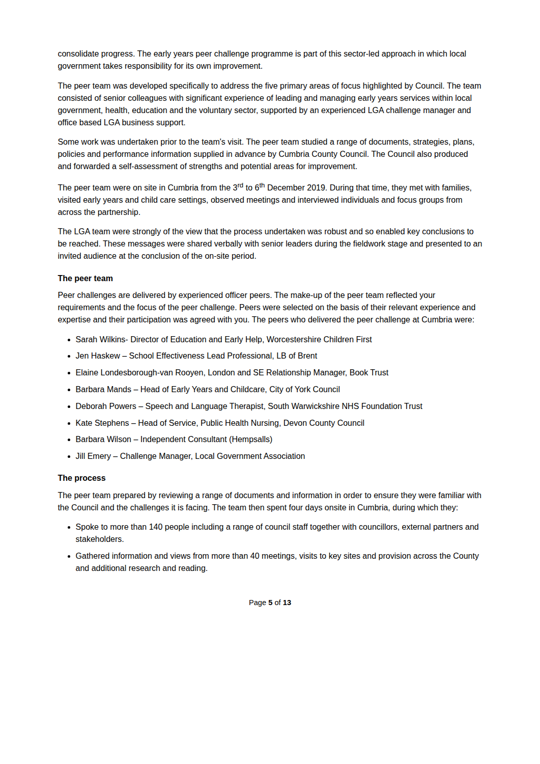consolidate progress. The early years peer challenge programme is part of this sector-led approach in which local government takes responsibility for its own improvement.
The peer team was developed specifically to address the five primary areas of focus highlighted by Council. The team consisted of senior colleagues with significant experience of leading and managing early years services within local government, health, education and the voluntary sector, supported by an experienced LGA challenge manager and office based LGA business support.
Some work was undertaken prior to the team's visit. The peer team studied a range of documents, strategies, plans, policies and performance information supplied in advance by Cumbria County Council. The Council also produced and forwarded a self-assessment of strengths and potential areas for improvement.
The peer team were on site in Cumbria from the 3rd to 6th December 2019. During that time, they met with families, visited early years and child care settings, observed meetings and interviewed individuals and focus groups from across the partnership.
The LGA team were strongly of the view that the process undertaken was robust and so enabled key conclusions to be reached. These messages were shared verbally with senior leaders during the fieldwork stage and presented to an invited audience at the conclusion of the on-site period.
The peer team
Peer challenges are delivered by experienced officer peers. The make-up of the peer team reflected your requirements and the focus of the peer challenge. Peers were selected on the basis of their relevant experience and expertise and their participation was agreed with you. The peers who delivered the peer challenge at Cumbria were:
Sarah Wilkins- Director of Education and Early Help, Worcestershire Children First
Jen Haskew – School Effectiveness Lead Professional, LB of Brent
Elaine Londesborough-van Rooyen, London and SE Relationship Manager, Book Trust
Barbara Mands – Head of Early Years and Childcare, City of York Council
Deborah Powers – Speech and Language Therapist, South Warwickshire NHS Foundation Trust
Kate Stephens – Head of Service, Public Health Nursing, Devon County Council
Barbara Wilson – Independent Consultant (Hempsalls)
Jill Emery – Challenge Manager, Local Government Association
The process
The peer team prepared by reviewing a range of documents and information in order to ensure they were familiar with the Council and the challenges it is facing. The team then spent four days onsite in Cumbria, during which they:
Spoke to more than 140 people including a range of council staff together with councillors, external partners and stakeholders.
Gathered information and views from more than 40 meetings, visits to key sites and provision across the County and additional research and reading.
Page 5 of 13